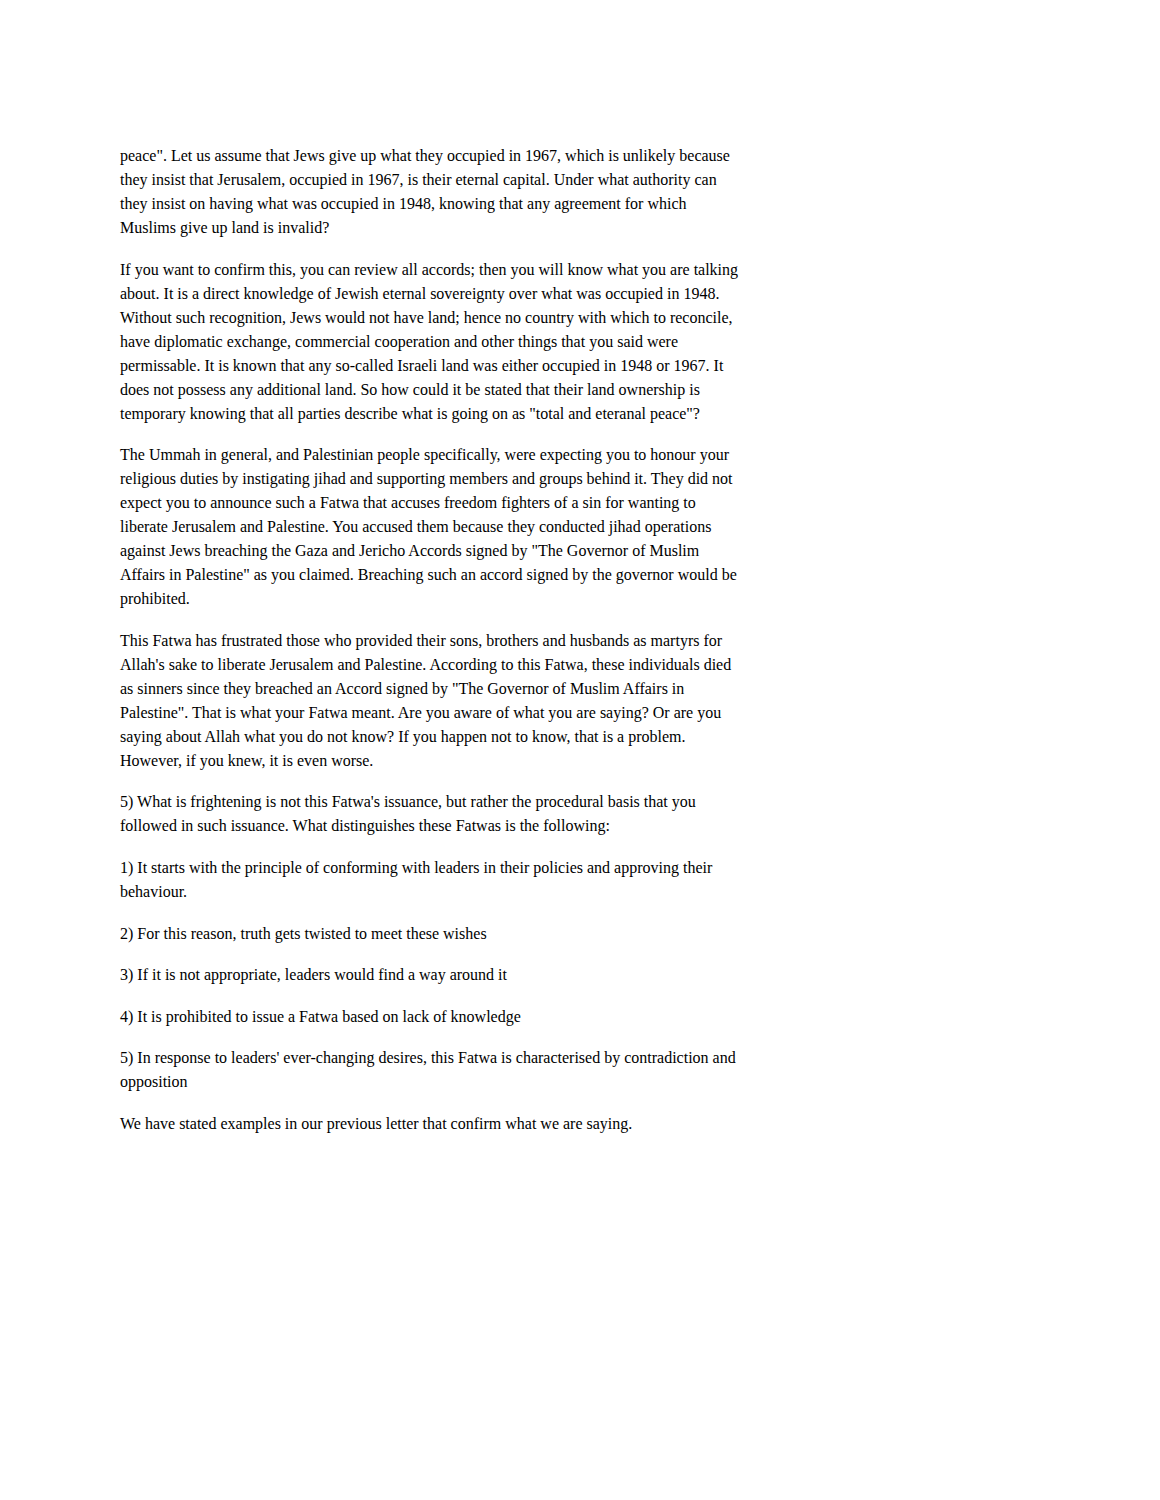peace". Let us assume that Jews give up what they occupied in 1967, which is unlikely because they insist that Jerusalem, occupied in 1967, is their eternal capital. Under what authority can they insist on having what was occupied in 1948, knowing that any agreement for which Muslims give up land is invalid?
If you want to confirm this, you can review all accords; then you will know what you are talking about. It is a direct knowledge of Jewish eternal sovereignty over what was occupied in 1948. Without such recognition, Jews would not have land; hence no country with which to reconcile, have diplomatic exchange, commercial cooperation and other things that you said were permissable. It is known that any so-called Israeli land was either occupied in 1948 or 1967. It does not possess any additional land. So how could it be stated that their land ownership is temporary knowing that all parties describe what is going on as "total and eteranal peace"?
The Ummah in general, and Palestinian people specifically, were expecting you to honour your religious duties by instigating jihad and supporting members and groups behind it. They did not expect you to announce such a Fatwa that accuses freedom fighters of a sin for wanting to liberate Jerusalem and Palestine. You accused them because they conducted jihad operations against Jews breaching the Gaza and Jericho Accords signed by "The Governor of Muslim Affairs in Palestine" as you claimed. Breaching such an accord signed by the governor would be prohibited.
This Fatwa has frustrated those who provided their sons, brothers and husbands as martyrs for Allah's sake to liberate Jerusalem and Palestine. According to this Fatwa, these individuals died as sinners since they breached an Accord signed by "The Governor of Muslim Affairs in Palestine". That is what your Fatwa meant. Are you aware of what you are saying? Or are you saying about Allah what you do not know? If you happen not to know, that is a problem. However, if you knew, it is even worse.
5) What is frightening is not this Fatwa's issuance, but rather the procedural basis that you followed in such issuance. What distinguishes these Fatwas is the following:
1) It starts with the principle of conforming with leaders in their policies and approving their behaviour.
2) For this reason, truth gets twisted to meet these wishes
3) If it is not appropriate, leaders would find a way around it
4) It is prohibited to issue a Fatwa based on lack of knowledge
5) In response to leaders' ever-changing desires, this Fatwa is characterised by contradiction and opposition
We have stated examples in our previous letter that confirm what we are saying.